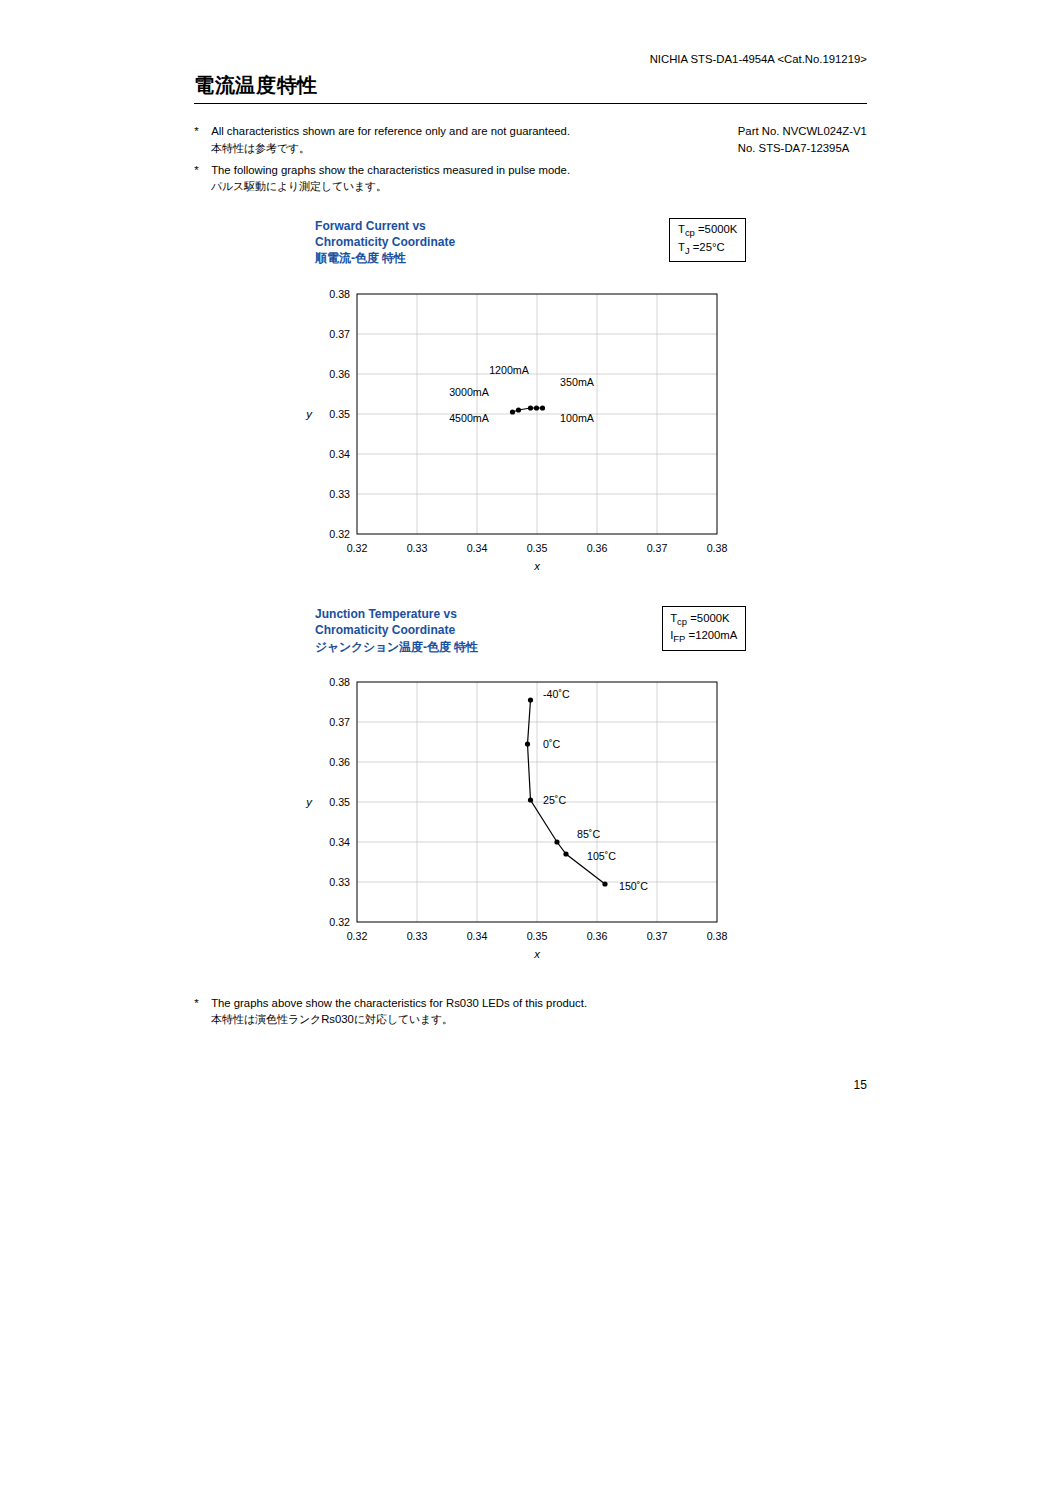NICHIA STS-DA1-4954A <Cat.No.191219>
電流温度特性
Part No. NVCWL024Z-V1
No. STS-DA7-12395A
All characteristics shown are for reference only and are not guaranteed. 本特性は参考です。
The following graphs show the characteristics measured in pulse mode. パルス駆動により測定しています。
Forward Current vs
Chromaticity Coordinate 順電流-色度 特性
Tcp =5000K
TJ =25°C
0.38 0.37 0.36 0.35 0.34 0.33 0.32 0.32 0.33 0.34 0.35 0.36 0.37 0.38 y x 1200mA 350mA 3000mA 100mA 4500mA
Junction Temperature vs
Chromaticity Coordinate ジャンクション温度-色度 特性
Tcp =5000K
IFP =1200mA
0.38 0.37 0.36 0.35 0.34 0.33 0.32 0.32 0.33 0.34 0.35 0.36 0.37 0.38 y x -40˚C 0˚C 25˚C 85˚C 105˚C 150˚C
The graphs above show the characteristics for Rs030 LEDs of this product.
本特性は演色性ランクRs030に対応しています。
15